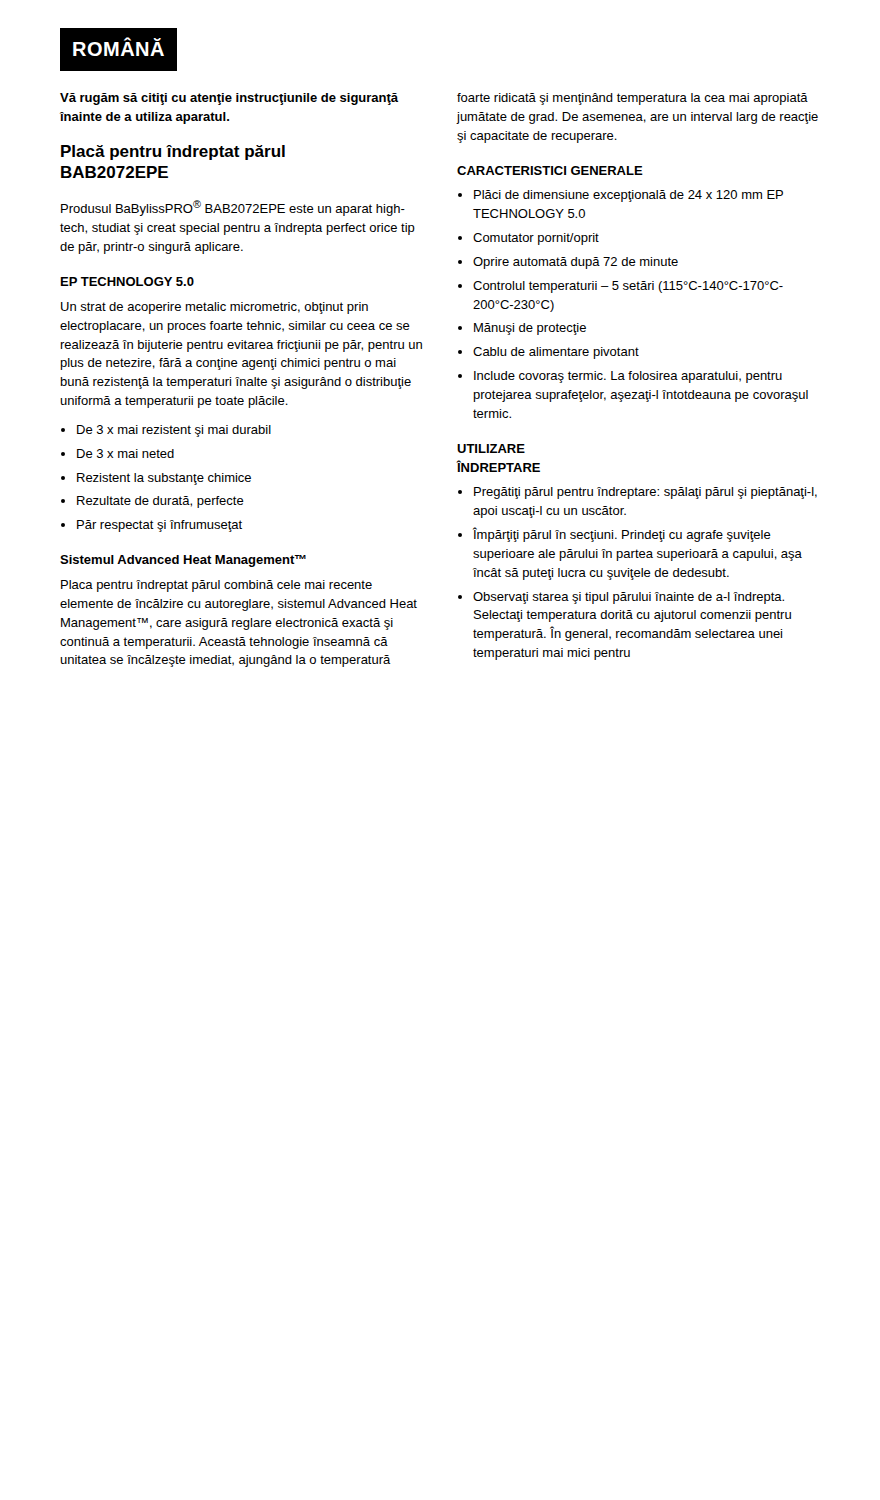ROMÂNĂ
Vă rugăm să citiţi cu atenţie instrucţiunile de siguranţă înainte de a utiliza aparatul.
Placă pentru îndreptat părul
BAB2072EPE
Produsul BaBylissPRO® BAB2072EPE este un aparat high-tech, studiat şi creat special pentru a îndrepta perfect orice tip de păr, printr-o singură aplicare.
EP Technology 5.0
Un strat de acoperire metalic micrometric, obţinut prin electroplacare, un proces foarte tehnic, similar cu ceea ce se realizează în bijuterie pentru evitarea fricţiunii pe păr, pentru un plus de netezire, fără a conţine agenţi chimici pentru o mai bună rezistenţă la temperaturi înalte şi asigurând o distribuţie uniformă a temperaturii pe toate plăcile.
De 3 x mai rezistent şi mai durabil
De 3 x mai neted
Rezistent la substanţe chimice
Rezultate de durată, perfecte
Păr respectat şi înfrumuseţat
Sistemul Advanced Heat Management™
Placa pentru îndreptat părul combină cele mai recente elemente de încălzire cu autoreglare, sistemul Advanced Heat Management™, care asigură reglare electronică exactă şi continuă a temperaturii. Această tehnologie înseamnă că unitatea se încălzeşte imediat, ajungând la o temperatură foarte ridicată şi menţinând temperatura la cea mai apropiată jumătate de grad. De asemenea, are un interval larg de reacţie şi capacitate de recuperare.
Caracteristici generale
Plăci de dimensiune excepţională de 24 x 120 mm EP TECHNOLOGY 5.0
Comutator pornit/oprit
Oprire automată după 72 de minute
Controlul temperaturii – 5 setări (115°C-140°C-170°C-200°C-230°C)
Mănuşi de protecţie
Cablu de alimentare pivotant
Include covoraş termic. La folosirea aparatului, pentru protejarea suprafeţelor, aşezaţi-l întotdeauna pe covoraşul termic.
Utilizare
Îndreptare
Pregătiţi părul pentru îndreptare: spălaţi părul şi pieptănaţi-l, apoi uscaţi-l cu un uscător.
Împărţiţi părul în secţiuni. Prindeţi cu agrafe şuviţele superioare ale părului în partea superioară a capului, aşa încât să puteţi lucra cu şuviţele de dedesubt.
Observaţi starea şi tipul părului înainte de a-l îndrepta. Selectaţi temperatura dorită cu ajutorul comenzii pentru temperatură. În general, recomandăm selectarea unei temperaturi mai mici pentru